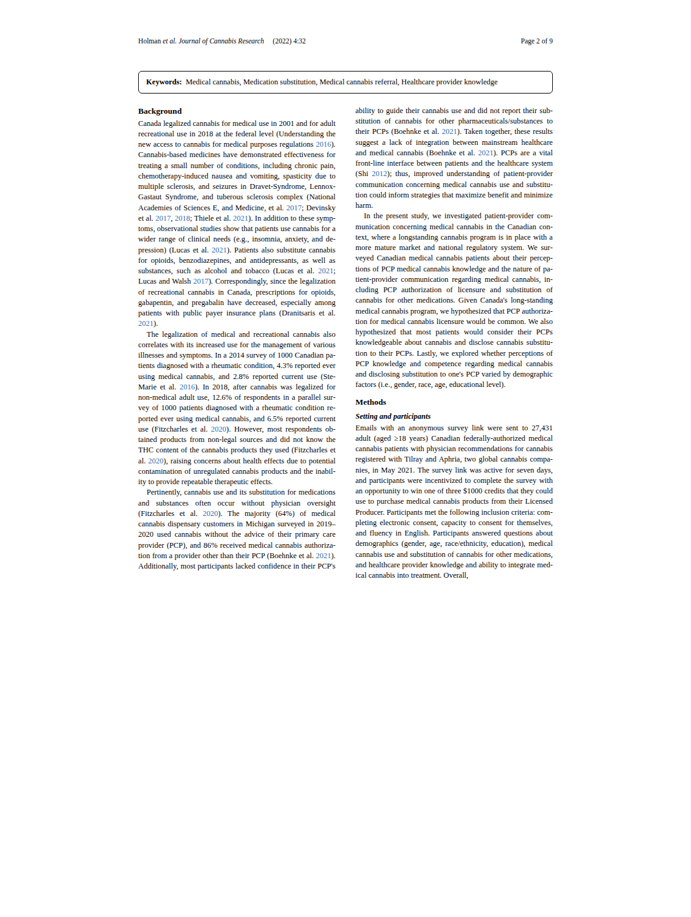Holman et al. Journal of Cannabis Research (2022) 4:32
Page 2 of 9
Keywords: Medical cannabis, Medication substitution, Medical cannabis referral, Healthcare provider knowledge
Background
Canada legalized cannabis for medical use in 2001 and for adult recreational use in 2018 at the federal level (Understanding the new access to cannabis for medical purposes regulations 2016). Cannabis-based medicines have demonstrated effectiveness for treating a small number of conditions, including chronic pain, chemotherapy-induced nausea and vomiting, spasticity due to multiple sclerosis, and seizures in Dravet-Syndrome, Lennox-Gastaut Syndrome, and tuberous sclerosis complex (National Academies of Sciences E, and Medicine, et al. 2017; Devinsky et al. 2017, 2018; Thiele et al. 2021). In addition to these symptoms, observational studies show that patients use cannabis for a wider range of clinical needs (e.g., insomnia, anxiety, and depression) (Lucas et al. 2021). Patients also substitute cannabis for opioids, benzodiazepines, and antidepressants, as well as substances, such as alcohol and tobacco (Lucas et al. 2021; Lucas and Walsh 2017). Correspondingly, since the legalization of recreational cannabis in Canada, prescriptions for opioids, gabapentin, and pregabalin have decreased, especially among patients with public payer insurance plans (Dranitsaris et al. 2021).
The legalization of medical and recreational cannabis also correlates with its increased use for the management of various illnesses and symptoms. In a 2014 survey of 1000 Canadian patients diagnosed with a rheumatic condition, 4.3% reported ever using medical cannabis, and 2.8% reported current use (Ste-Marie et al. 2016). In 2018, after cannabis was legalized for non-medical adult use, 12.6% of respondents in a parallel survey of 1000 patients diagnosed with a rheumatic condition reported ever using medical cannabis, and 6.5% reported current use (Fitzcharles et al. 2020). However, most respondents obtained products from non-legal sources and did not know the THC content of the cannabis products they used (Fitzcharles et al. 2020), raising concerns about health effects due to potential contamination of unregulated cannabis products and the inability to provide repeatable therapeutic effects.
Pertinently, cannabis use and its substitution for medications and substances often occur without physician oversight (Fitzcharles et al. 2020). The majority (64%) of medical cannabis dispensary customers in Michigan surveyed in 2019–2020 used cannabis without the advice of their primary care provider (PCP), and 86% received medical cannabis authorization from a provider other than their PCP (Boehnke et al. 2021). Additionally, most participants lacked confidence in their PCP's ability to guide their cannabis use and did not report their substitution of cannabis for other pharmaceuticals/substances to their PCPs (Boehnke et al. 2021). Taken together, these results suggest a lack of integration between mainstream healthcare and medical cannabis (Boehnke et al. 2021). PCPs are a vital front-line interface between patients and the healthcare system (Shi 2012); thus, improved understanding of patient-provider communication concerning medical cannabis use and substitution could inform strategies that maximize benefit and minimize harm.
In the present study, we investigated patient-provider communication concerning medical cannabis in the Canadian context, where a longstanding cannabis program is in place with a more mature market and national regulatory system. We surveyed Canadian medical cannabis patients about their perceptions of PCP medical cannabis knowledge and the nature of patient-provider communication regarding medical cannabis, including PCP authorization of licensure and substitution of cannabis for other medications. Given Canada's long-standing medical cannabis program, we hypothesized that PCP authorization for medical cannabis licensure would be common. We also hypothesized that most patients would consider their PCPs knowledgeable about cannabis and disclose cannabis substitution to their PCPs. Lastly, we explored whether perceptions of PCP knowledge and competence regarding medical cannabis and disclosing substitution to one's PCP varied by demographic factors (i.e., gender, race, age, educational level).
Methods
Setting and participants
Emails with an anonymous survey link were sent to 27,431 adult (aged ≥18 years) Canadian federally-authorized medical cannabis patients with physician recommendations for cannabis registered with Tilray and Aphria, two global cannabis companies, in May 2021. The survey link was active for seven days, and participants were incentivized to complete the survey with an opportunity to win one of three $1000 credits that they could use to purchase medical cannabis products from their Licensed Producer. Participants met the following inclusion criteria: completing electronic consent, capacity to consent for themselves, and fluency in English. Participants answered questions about demographics (gender, age, race/ethnicity, education), medical cannabis use and substitution of cannabis for other medications, and healthcare provider knowledge and ability to integrate medical cannabis into treatment. Overall,